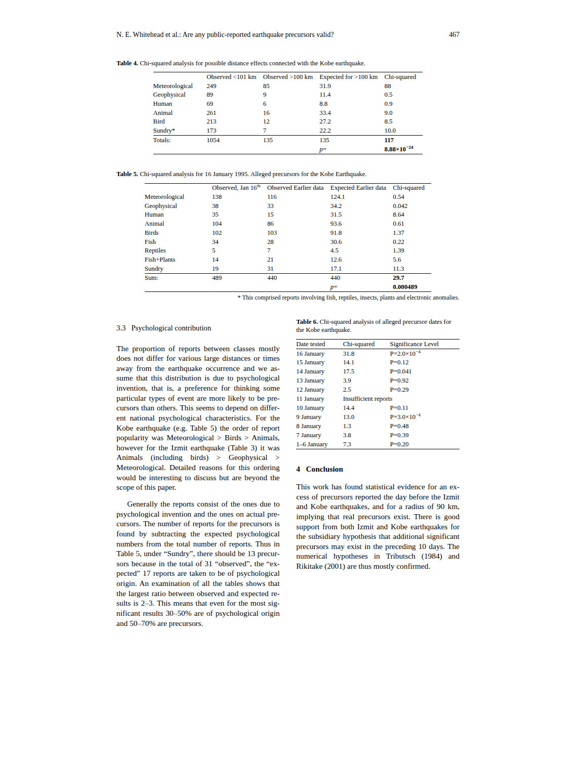N. E. Whitehead et al.: Are any public-reported earthquake precursors valid?
467
Table 4. Chi-squared analysis for possible distance effects connected with the Kobe earthquake.
| | Observed <101 km | Observed >100 km | Expected for >100 km | Chi-squared |
| --- | --- | --- | --- | --- |
| Meteorological | 249 | 85 | 31.9 | 88 |
| Geophysical | 89 | 9 | 11.4 | 0.5 |
| Human | 69 | 6 | 8.8 | 0.9 |
| Animal | 261 | 16 | 33.4 | 9.0 |
| Bird | 213 | 12 | 27.2 | 8.5 |
| Sundry* | 173 | 7 | 22.2 | 10.0 |
| Totals: | 1054 | 135 | 135 | 117 |
| | | | p = | 8.88×10 −24 |
Table 5. Chi-squared analysis for 16 January 1995. Alleged precursors for the Kobe Earthquake.
| | Observed, Jan 16 th | Observed Earlier data | Expected Earlier data | Chi-squared |
| --- | --- | --- | --- | --- |
| Meteorological | 138 | 116 | 124.1 | 0.54 |
| Geophysical | 38 | 33 | 34.2 | 0.042 |
| Human | 35 | 15 | 31.5 | 8.64 |
| Animal | 104 | 86 | 93.6 | 0.61 |
| Birds | 102 | 103 | 91.8 | 1.37 |
| Fish | 34 | 28 | 30.6 | 0.22 |
| Reptiles | 5 | 7 | 4.5 | 1.39 |
| Fish+Plants | 14 | 21 | 12.6 | 5.6 |
| Sundry | 19 | 31 | 17.1 | 11.3 |
| Sum: | 489 | 440 | 440 | 29.7 |
| | | | p = | 0.000489 |
* This comprised reports involving fish, reptiles, insects, plants and electronic anomalies.
3.3 Psychological contribution
The proportion of reports between classes mostly does not differ for various large distances or times away from the earthquake occurrence and we assume that this distribution is due to psychological invention, that is, a preference for thinking some particular types of event are more likely to be precursors than others. This seems to depend on different national psychological characteristics. For the Kobe earthquake (e.g. Table 5) the order of report popularity was Meteorological > Birds > Animals, however for the Izmit earthquake (Table 3) it was Animals (including birds) > Geophysical > Meteorological. Detailed reasons for this ordering would be interesting to discuss but are beyond the scope of this paper.
Generally the reports consist of the ones due to psychological invention and the ones on actual precursors. The number of reports for the precursors is found by subtracting the expected psychological numbers from the total number of reports. Thus in Table 5, under “Sundry”, there should be 13 precursors because in the total of 31 “observed”, the “expected” 17 reports are taken to be of psychological origin. An examination of all the tables shows that the largest ratio between observed and expected results is 2–3. This means that even for the most significant results 30–50% are of psychological origin and 50–70% are precursors.
Table 6. Chi-squared analysis of alleged precursor dates for the Kobe earthquake.
| Date tested | Chi-squared | Significance Level |
| --- | --- | --- |
| 16 January | 31.8 | P=2.0×10 −4 |
| 15 January | 14.1 | P=0.12 |
| 14 January | 17.5 | P=0.041 |
| 13 January | 3.9 | P=0.92 |
| 12 January | 2.5 | P=0.29 |
| 11 January | Insufficient reports |
| 10 January | 14.4 | P=0.11 |
| 9 January | 13.0 | P=3.0×10 −4 |
| 8 January | 1.3 | P=0.48 |
| 7 January | 3.8 | P=0.39 |
| 1–6 January | 7.3 | P=0.20 |
4 Conclusion
This work has found statistical evidence for an excess of precursors reported the day before the Izmit and Kobe earthquakes, and for a radius of 90 km, implying that real precursors exist. There is good support from both Izmit and Kobe earthquakes for the subsidiary hypothesis that additional significant precursors may exist in the preceding 10 days. The numerical hypotheses in Tributsch (1984) and Rikitake (2001) are thus mostly confirmed.